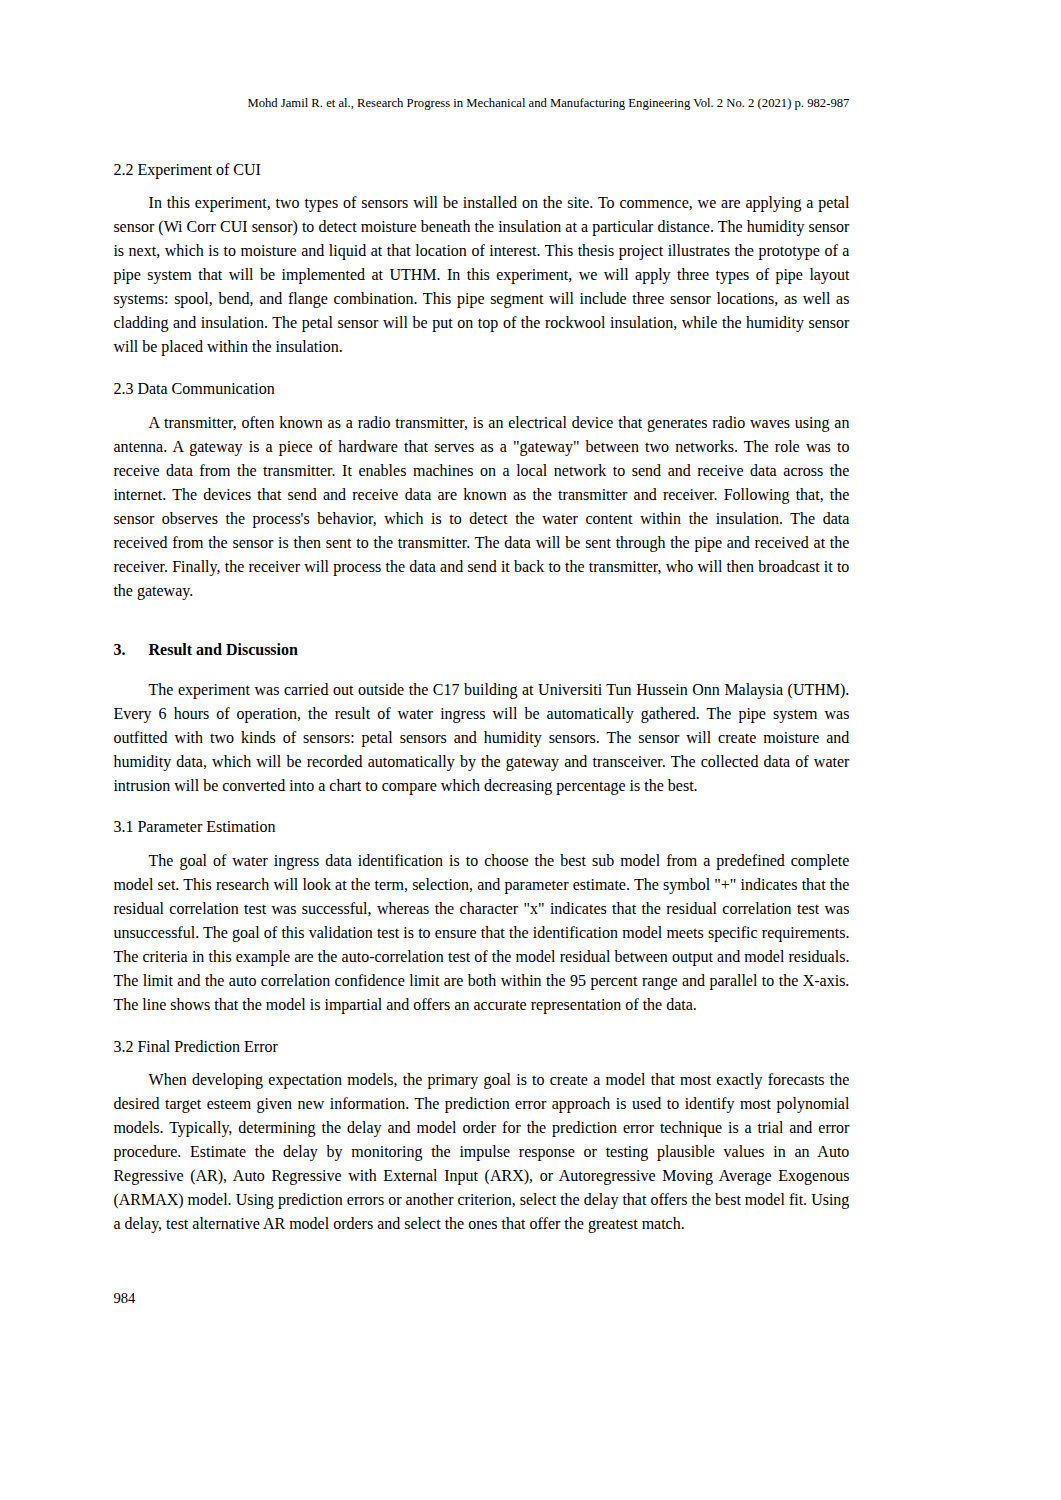Mohd Jamil R. et al., Research Progress in Mechanical and Manufacturing Engineering Vol. 2 No. 2 (2021) p. 982-987
2.2 Experiment of CUI
In this experiment, two types of sensors will be installed on the site. To commence, we are applying a petal sensor (Wi Corr CUI sensor) to detect moisture beneath the insulation at a particular distance. The humidity sensor is next, which is to moisture and liquid at that location of interest. This thesis project illustrates the prototype of a pipe system that will be implemented at UTHM. In this experiment, we will apply three types of pipe layout systems: spool, bend, and flange combination. This pipe segment will include three sensor locations, as well as cladding and insulation. The petal sensor will be put on top of the rockwool insulation, while the humidity sensor will be placed within the insulation.
2.3 Data Communication
A transmitter, often known as a radio transmitter, is an electrical device that generates radio waves using an antenna. A gateway is a piece of hardware that serves as a "gateway" between two networks. The role was to receive data from the transmitter. It enables machines on a local network to send and receive data across the internet. The devices that send and receive data are known as the transmitter and receiver. Following that, the sensor observes the process's behavior, which is to detect the water content within the insulation. The data received from the sensor is then sent to the transmitter. The data will be sent through the pipe and received at the receiver. Finally, the receiver will process the data and send it back to the transmitter, who will then broadcast it to the gateway.
3. Result and Discussion
The experiment was carried out outside the C17 building at Universiti Tun Hussein Onn Malaysia (UTHM). Every 6 hours of operation, the result of water ingress will be automatically gathered. The pipe system was outfitted with two kinds of sensors: petal sensors and humidity sensors. The sensor will create moisture and humidity data, which will be recorded automatically by the gateway and transceiver. The collected data of water intrusion will be converted into a chart to compare which decreasing percentage is the best.
3.1 Parameter Estimation
The goal of water ingress data identification is to choose the best sub model from a predefined complete model set. This research will look at the term, selection, and parameter estimate. The symbol "+" indicates that the residual correlation test was successful, whereas the character "x" indicates that the residual correlation test was unsuccessful. The goal of this validation test is to ensure that the identification model meets specific requirements. The criteria in this example are the auto-correlation test of the model residual between output and model residuals. The limit and the auto correlation confidence limit are both within the 95 percent range and parallel to the X-axis. The line shows that the model is impartial and offers an accurate representation of the data.
3.2 Final Prediction Error
When developing expectation models, the primary goal is to create a model that most exactly forecasts the desired target esteem given new information. The prediction error approach is used to identify most polynomial models. Typically, determining the delay and model order for the prediction error technique is a trial and error procedure. Estimate the delay by monitoring the impulse response or testing plausible values in an Auto Regressive (AR), Auto Regressive with External Input (ARX), or Autoregressive Moving Average Exogenous (ARMAX) model. Using prediction errors or another criterion, select the delay that offers the best model fit. Using a delay, test alternative AR model orders and select the ones that offer the greatest match.
984